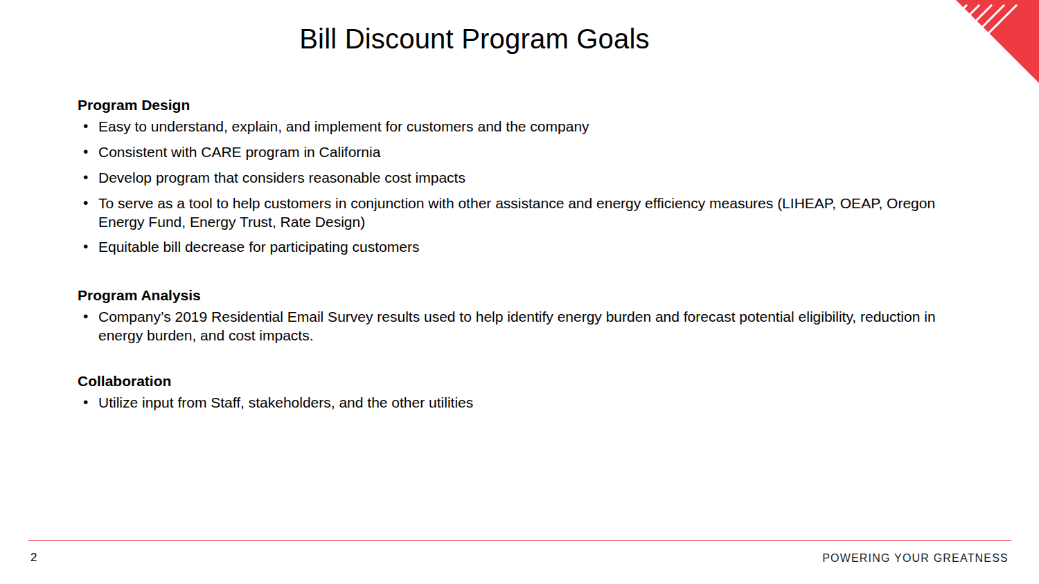Bill Discount Program Goals
Program Design
Easy to understand, explain, and implement for customers and the company
Consistent with CARE program in California
Develop program that considers reasonable cost impacts
To serve as a tool to help customers in conjunction with other assistance and energy efficiency measures (LIHEAP, OEAP, Oregon Energy Fund, Energy Trust, Rate Design)
Equitable bill decrease for participating customers
Program Analysis
Company’s 2019 Residential Email Survey results used to help identify energy burden and forecast potential eligibility, reduction in energy burden, and cost impacts.
Collaboration
Utilize input from Staff, stakeholders, and the other utilities
2
POWERING YOUR GREATNESS